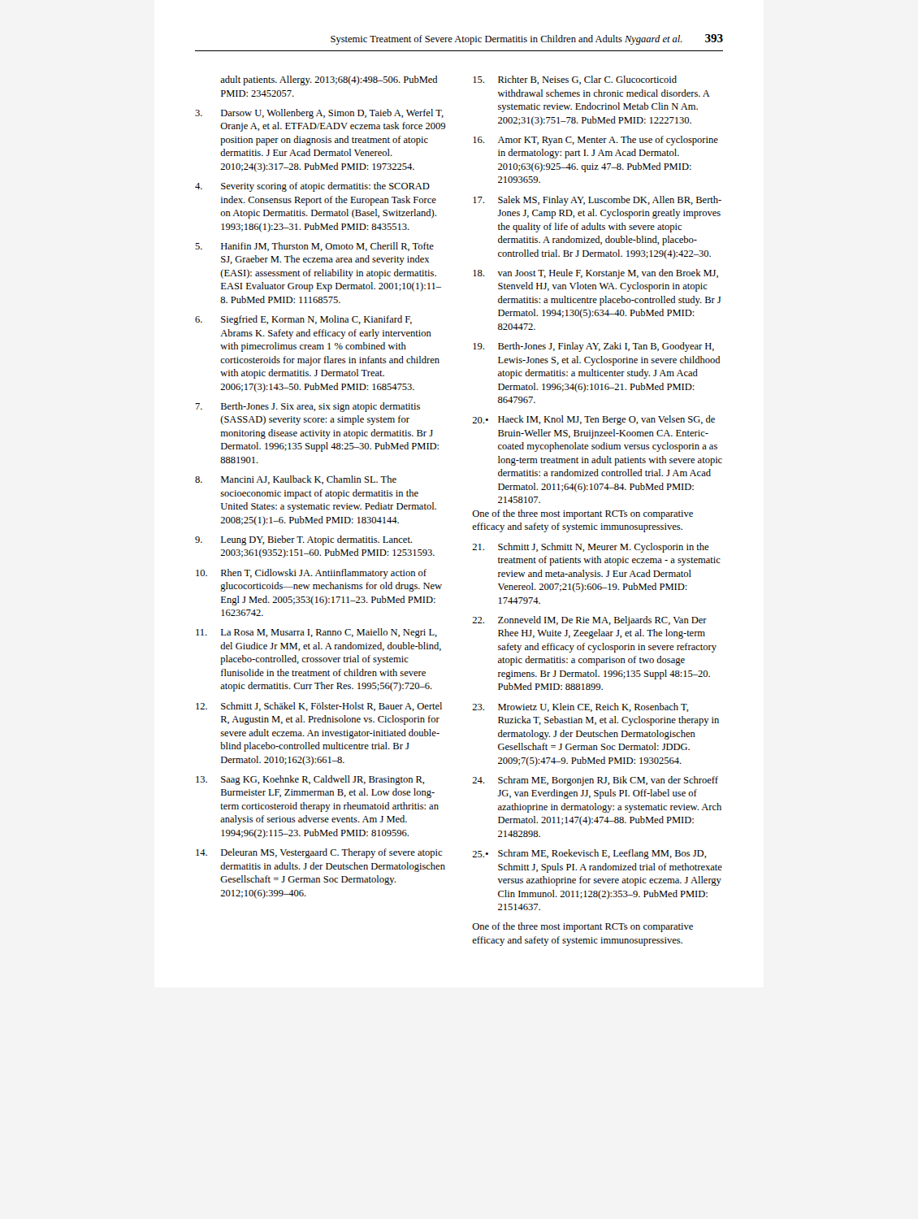Systemic Treatment of Severe Atopic Dermatitis in Children and Adults Nygaard et al. 393
adult patients. Allergy. 2013;68(4):498–506. PubMed PMID: 23452057.
3. Darsow U, Wollenberg A, Simon D, Taieb A, Werfel T, Oranje A, et al. ETFAD/EADV eczema task force 2009 position paper on diagnosis and treatment of atopic dermatitis. J Eur Acad Dermatol Venereol. 2010;24(3):317–28. PubMed PMID: 19732254.
4. Severity scoring of atopic dermatitis: the SCORAD index. Consensus Report of the European Task Force on Atopic Dermatitis. Dermatol (Basel, Switzerland). 1993;186(1):23–31. PubMed PMID: 8435513.
5. Hanifin JM, Thurston M, Omoto M, Cherill R, Tofte SJ, Graeber M. The eczema area and severity index (EASI): assessment of reliability in atopic dermatitis. EASI Evaluator Group Exp Dermatol. 2001;10(1):11–8. PubMed PMID: 11168575.
6. Siegfried E, Korman N, Molina C, Kianifard F, Abrams K. Safety and efficacy of early intervention with pimecrolimus cream 1 % combined with corticosteroids for major flares in infants and children with atopic dermatitis. J Dermatol Treat. 2006;17(3):143–50. PubMed PMID: 16854753.
7. Berth-Jones J. Six area, six sign atopic dermatitis (SASSAD) severity score: a simple system for monitoring disease activity in atopic dermatitis. Br J Dermatol. 1996;135 Suppl 48:25–30. PubMed PMID: 8881901.
8. Mancini AJ, Kaulback K, Chamlin SL. The socioeconomic impact of atopic dermatitis in the United States: a systematic review. Pediatr Dermatol. 2008;25(1):1–6. PubMed PMID: 18304144.
9. Leung DY, Bieber T. Atopic dermatitis. Lancet. 2003;361(9352):151–60. PubMed PMID: 12531593.
10. Rhen T, Cidlowski JA. Antiinflammatory action of glucocorticoids—new mechanisms for old drugs. New Engl J Med. 2005;353(16):1711–23. PubMed PMID: 16236742.
11. La Rosa M, Musarra I, Ranno C, Maiello N, Negri L, del Giudice Jr MM, et al. A randomized, double-blind, placebo-controlled, crossover trial of systemic flunisolide in the treatment of children with severe atopic dermatitis. Curr Ther Res. 1995;56(7):720–6.
12. Schmitt J, Schäkel K, Fölster-Holst R, Bauer A, Oertel R, Augustin M, et al. Prednisolone vs. Ciclosporin for severe adult eczema. An investigator-initiated double-blind placebo-controlled multicentre trial. Br J Dermatol. 2010;162(3):661–8.
13. Saag KG, Koehnke R, Caldwell JR, Brasington R, Burmeister LF, Zimmerman B, et al. Low dose long-term corticosteroid therapy in rheumatoid arthritis: an analysis of serious adverse events. Am J Med. 1994;96(2):115–23. PubMed PMID: 8109596.
14. Deleuran MS, Vestergaard C. Therapy of severe atopic dermatitis in adults. J der Deutschen Dermatologischen Gesellschaft = J German Soc Dermatology. 2012;10(6):399–406.
15. Richter B, Neises G, Clar C. Glucocorticoid withdrawal schemes in chronic medical disorders. A systematic review. Endocrinol Metab Clin N Am. 2002;31(3):751–78. PubMed PMID: 12227130.
16. Amor KT, Ryan C, Menter A. The use of cyclosporine in dermatology: part I. J Am Acad Dermatol. 2010;63(6):925–46. quiz 47–8. PubMed PMID: 21093659.
17. Salek MS, Finlay AY, Luscombe DK, Allen BR, Berth-Jones J, Camp RD, et al. Cyclosporin greatly improves the quality of life of adults with severe atopic dermatitis. A randomized, double-blind, placebo-controlled trial. Br J Dermatol. 1993;129(4):422–30.
18. van Joost T, Heule F, Korstanje M, van den Broek MJ, Stenveld HJ, van Vloten WA. Cyclosporin in atopic dermatitis: a multicentre placebo-controlled study. Br J Dermatol. 1994;130(5):634–40. PubMed PMID: 8204472.
19. Berth-Jones J, Finlay AY, Zaki I, Tan B, Goodyear H, Lewis-Jones S, et al. Cyclosporine in severe childhood atopic dermatitis: a multicenter study. J Am Acad Dermatol. 1996;34(6):1016–21. PubMed PMID: 8647967.
20.•Haeck IM, Knol MJ, Ten Berge O, van Velsen SG, de Bruin-Weller MS, Bruijnzeel-Koomen CA. Enteric-coated mycophenolate sodium versus cyclosporin a as long-term treatment in adult patients with severe atopic dermatitis: a randomized controlled trial. J Am Acad Dermatol. 2011;64(6):1074–84. PubMed PMID: 21458107.
One of the three most important RCTs on comparative efficacy and safety of systemic immunosupressives.
21. Schmitt J, Schmitt N, Meurer M. Cyclosporin in the treatment of patients with atopic eczema - a systematic review and meta-analysis. J Eur Acad Dermatol Venereol. 2007;21(5):606–19. PubMed PMID: 17447974.
22. Zonneveld IM, De Rie MA, Beljaards RC, Van Der Rhee HJ, Wuite J, Zeegelaar J, et al. The long-term safety and efficacy of cyclosporin in severe refractory atopic dermatitis: a comparison of two dosage regimens. Br J Dermatol. 1996;135 Suppl 48:15–20. PubMed PMID: 8881899.
23. Mrowietz U, Klein CE, Reich K, Rosenbach T, Ruzicka T, Sebastian M, et al. Cyclosporine therapy in dermatology. J der Deutschen Dermatologischen Gesellschaft = J German Soc Dermatol: JDDG. 2009;7(5):474–9. PubMed PMID: 19302564.
24. Schram ME, Borgonjen RJ, Bik CM, van der Schroeff JG, van Everdingen JJ, Spuls PI. Off-label use of azathioprine in dermatology: a systematic review. Arch Dermatol. 2011;147(4):474–88. PubMed PMID: 21482898.
25.•Schram ME, Roekevisch E, Leeflang MM, Bos JD, Schmitt J, Spuls PI. A randomized trial of methotrexate versus azathioprine for severe atopic eczema. J Allergy Clin Immunol. 2011;128(2):353–9. PubMed PMID: 21514637.
One of the three most important RCTs on comparative efficacy and safety of systemic immunosupressives.